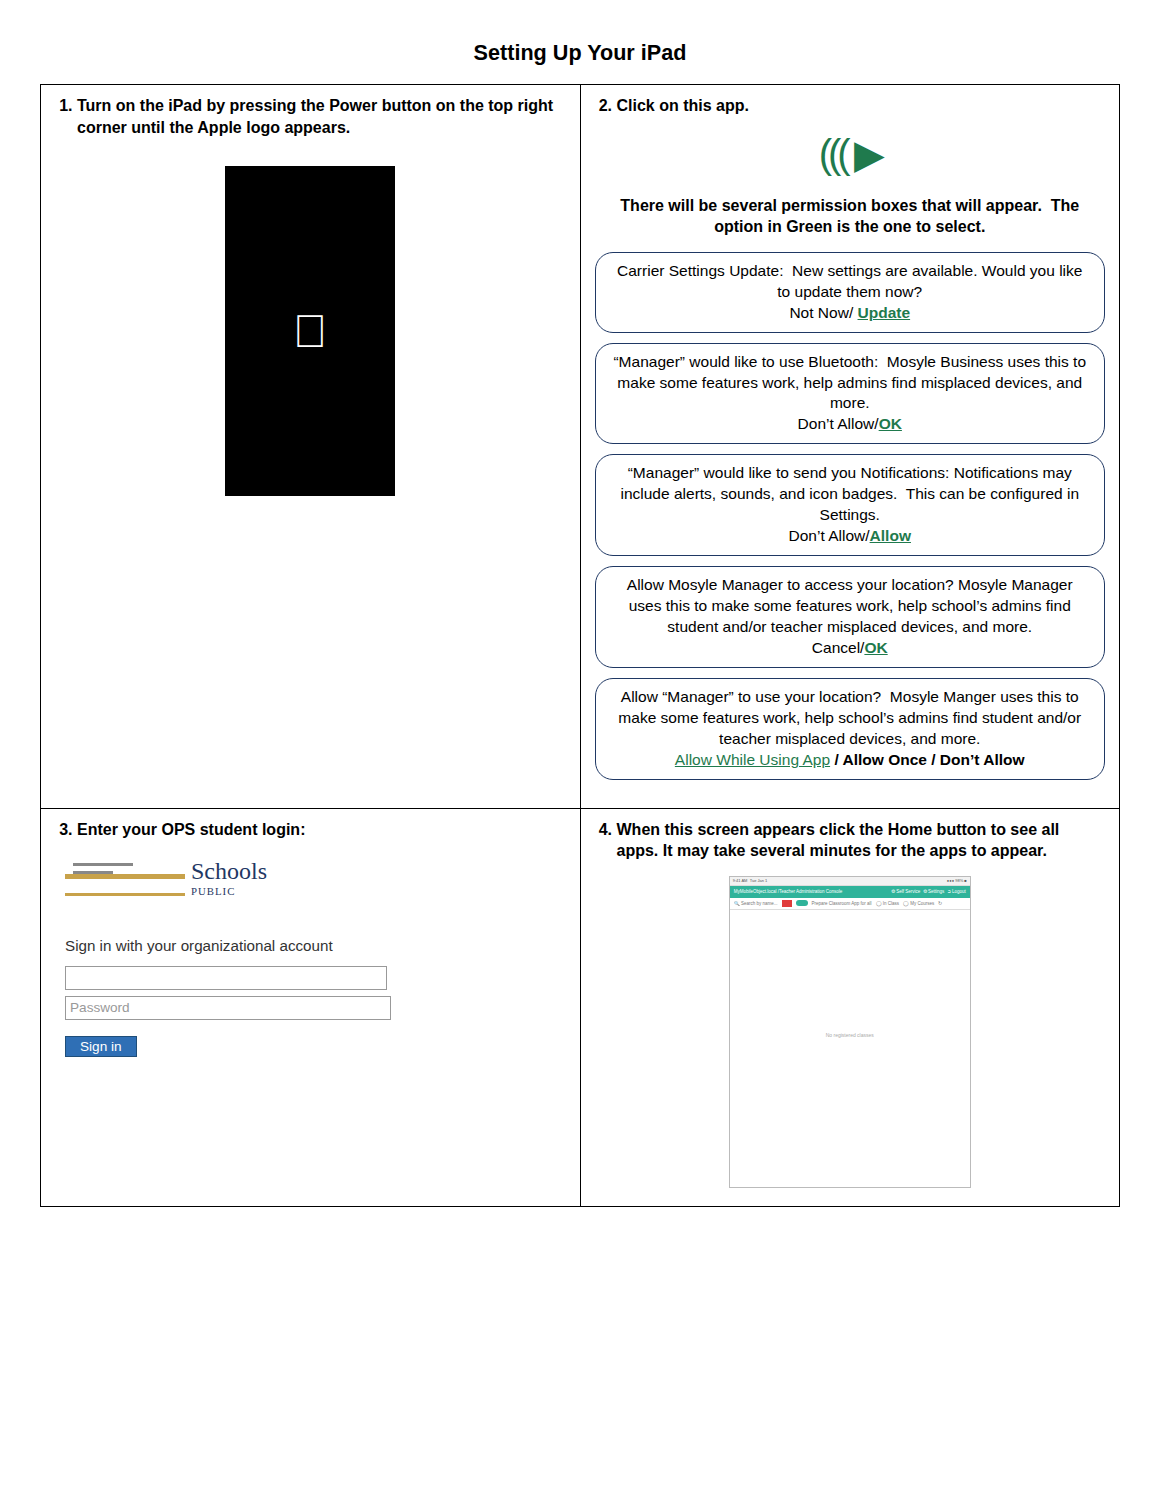Setting Up Your iPad
| Turn on the iPad by pressing the Power button on the top right corner until the Apple logo appears.  | Click on this app. ((( ▶ There will be several permission boxes that will appear. The option in Green is the one to select. Carrier Settings Update: New settings are available. Would you like to update them now? Not Now/ Update “Manager” would like to use Bluetooth: Mosyle Business uses this to make some features work, help admins find misplaced devices, and more. Don’t Allow/ OK “Manager” would like to send you Notifications: Notifications may include alerts, sounds, and icon badges. This can be configured in Settings. Don’t Allow/ Allow Allow Mosyle Manager to access your location? Mosyle Manager uses this to make some features work, help school’s admins find student and/or teacher misplaced devices, and more. Cancel/ OK Allow “Manager” to use your location? Mosyle Manger uses this to make some features work, help school’s admins find student and/or teacher misplaced devices, and more. Allow While Using App / Allow Once / Don’t Allow |
| Enter your OPS student login: Schools PUBLIC Sign in with your organizational account Password Sign in | When this screen appears click the Home button to see all apps. It may take several minutes for the apps to appear. 9:41 AM Tue Jan 1 ●●● 98% ■ MyMobileObject.local /Teacher Administration Console ⚙ Self Service ⚙ Settings ➲ Logout 🔍 Search by name... Prepare Classroom App for all ◯ In Class ◯ My Courses ↻ No registered classes |